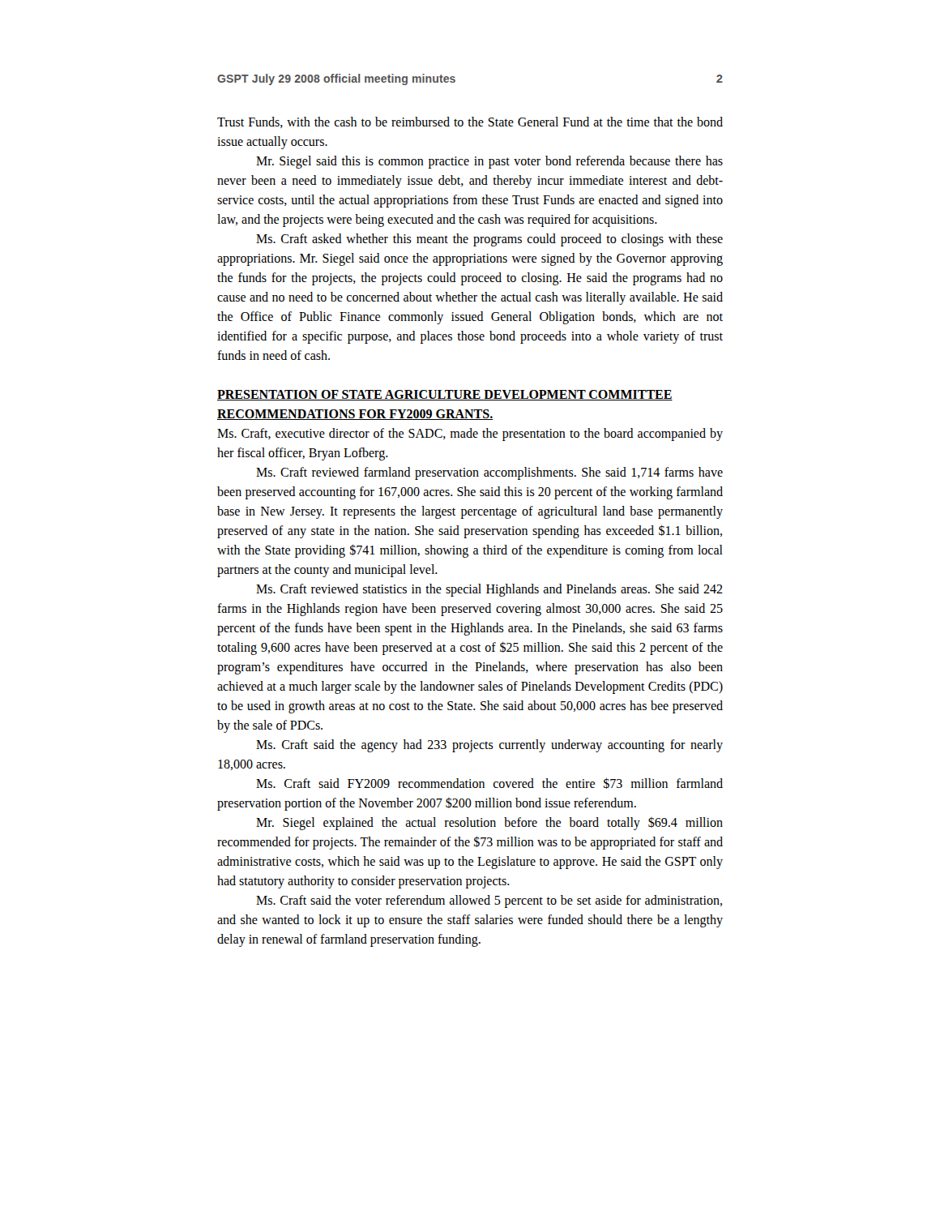GSPT July 29 2008 official meeting minutes 2
Trust Funds, with the cash to be reimbursed to the State General Fund at the time that the bond issue actually occurs.
Mr. Siegel said this is common practice in past voter bond referenda because there has never been a need to immediately issue debt, and thereby incur immediate interest and debt-service costs, until the actual appropriations from these Trust Funds are enacted and signed into law, and the projects were being executed and the cash was required for acquisitions.
Ms. Craft asked whether this meant the programs could proceed to closings with these appropriations. Mr. Siegel said once the appropriations were signed by the Governor approving the funds for the projects, the projects could proceed to closing. He said the programs had no cause and no need to be concerned about whether the actual cash was literally available. He said the Office of Public Finance commonly issued General Obligation bonds, which are not identified for a specific purpose, and places those bond proceeds into a whole variety of trust funds in need of cash.
Presentation of State Agriculture Development Committee Recommendations for FY2009 Grants.
Ms. Craft, executive director of the SADC, made the presentation to the board accompanied by her fiscal officer, Bryan Lofberg.
Ms. Craft reviewed farmland preservation accomplishments. She said 1,714 farms have been preserved accounting for 167,000 acres. She said this is 20 percent of the working farmland base in New Jersey. It represents the largest percentage of agricultural land base permanently preserved of any state in the nation. She said preservation spending has exceeded $1.1 billion, with the State providing $741 million, showing a third of the expenditure is coming from local partners at the county and municipal level.
Ms. Craft reviewed statistics in the special Highlands and Pinelands areas. She said 242 farms in the Highlands region have been preserved covering almost 30,000 acres. She said 25 percent of the funds have been spent in the Highlands area. In the Pinelands, she said 63 farms totaling 9,600 acres have been preserved at a cost of $25 million. She said this 2 percent of the program’s expenditures have occurred in the Pinelands, where preservation has also been achieved at a much larger scale by the landowner sales of Pinelands Development Credits (PDC) to be used in growth areas at no cost to the State. She said about 50,000 acres has bee preserved by the sale of PDCs.
Ms. Craft said the agency had 233 projects currently underway accounting for nearly 18,000 acres.
Ms. Craft said FY2009 recommendation covered the entire $73 million farmland preservation portion of the November 2007 $200 million bond issue referendum.
Mr. Siegel explained the actual resolution before the board totally $69.4 million recommended for projects. The remainder of the $73 million was to be appropriated for staff and administrative costs, which he said was up to the Legislature to approve. He said the GSPT only had statutory authority to consider preservation projects.
Ms. Craft said the voter referendum allowed 5 percent to be set aside for administration, and she wanted to lock it up to ensure the staff salaries were funded should there be a lengthy delay in renewal of farmland preservation funding.